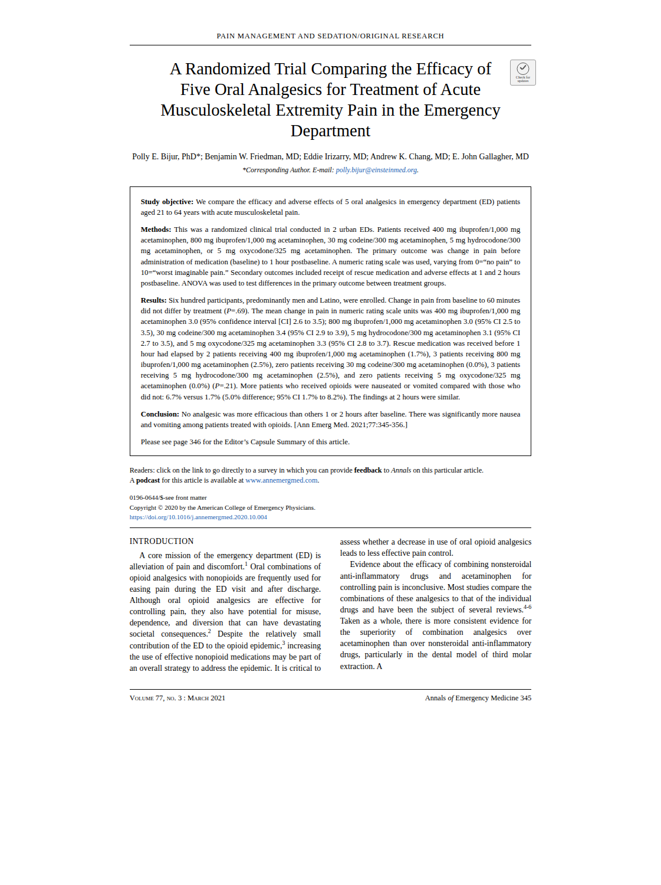PAIN MANAGEMENT AND SEDATION/ORIGINAL RESEARCH
Check for
updates
A Randomized Trial Comparing the Efficacy of
Five Oral Analgesics for Treatment of Acute
Musculoskeletal Extremity Pain in the Emergency
Department
Polly E. Bijur, PhD*; Benjamin W. Friedman, MD; Eddie Irizarry, MD; Andrew K. Chang, MD; E. John Gallagher, MD
*Corresponding Author. E-mail: polly.bijur@einsteinmed.org.
Study objective: We compare the efficacy and adverse effects of 5 oral analgesics in emergency department (ED) patients aged 21 to 64 years with acute musculoskeletal pain.
Methods: This was a randomized clinical trial conducted in 2 urban EDs. Patients received 400 mg ibuprofen/1,000 mg acetaminophen, 800 mg ibuprofen/1,000 mg acetaminophen, 30 mg codeine/300 mg acetaminophen, 5 mg hydrocodone/300 mg acetaminophen, or 5 mg oxycodone/325 mg acetaminophen. The primary outcome was change in pain before administration of medication (baseline) to 1 hour postbaseline. A numeric rating scale was used, varying from 0=“no pain” to 10=“worst imaginable pain.” Secondary outcomes included receipt of rescue medication and adverse effects at 1 and 2 hours postbaseline. ANOVA was used to test differences in the primary outcome between treatment groups.
Results: Six hundred participants, predominantly men and Latino, were enrolled. Change in pain from baseline to 60 minutes did not differ by treatment (P=.69). The mean change in pain in numeric rating scale units was 400 mg ibuprofen/1,000 mg acetaminophen 3.0 (95% confidence interval [CI] 2.6 to 3.5); 800 mg ibuprofen/1,000 mg acetaminophen 3.0 (95% CI 2.5 to 3.5), 30 mg codeine/300 mg acetaminophen 3.4 (95% CI 2.9 to 3.9), 5 mg hydrocodone/300 mg acetaminophen 3.1 (95% CI 2.7 to 3.5), and 5 mg oxycodone/325 mg acetaminophen 3.3 (95% CI 2.8 to 3.7). Rescue medication was received before 1 hour had elapsed by 2 patients receiving 400 mg ibuprofen/1,000 mg acetaminophen (1.7%), 3 patients receiving 800 mg ibuprofen/1,000 mg acetaminophen (2.5%), zero patients receiving 30 mg codeine/300 mg acetaminophen (0.0%), 3 patients receiving 5 mg hydrocodone/300 mg acetaminophen (2.5%), and zero patients receiving 5 mg oxycodone/325 mg acetaminophen (0.0%) (P=.21). More patients who received opioids were nauseated or vomited compared with those who did not: 6.7% versus 1.7% (5.0% difference; 95% CI 1.7% to 8.2%). The findings at 2 hours were similar.
Conclusion: No analgesic was more efficacious than others 1 or 2 hours after baseline. There was significantly more nausea and vomiting among patients treated with opioids. [Ann Emerg Med. 2021;77:345-356.]
Please see page 346 for the Editor’s Capsule Summary of this article.
Readers: click on the link to go directly to a survey in which you can provide feedback to Annals on this particular article.
A podcast for this article is available at www.annemergmed.com.
0196-0644/$-see front matter
Copyright © 2020 by the American College of Emergency Physicians.
https://doi.org/10.1016/j.annemergmed.2020.10.004
INTRODUCTION
A core mission of the emergency department (ED) is alleviation of pain and discomfort.1 Oral combinations of opioid analgesics with nonopioids are frequently used for easing pain during the ED visit and after discharge. Although oral opioid analgesics are effective for controlling pain, they also have potential for misuse, dependence, and diversion that can have devastating societal consequences.2 Despite the relatively small contribution of the ED to the opioid epidemic,3 increasing the use of effective nonopioid medications may be part of an overall strategy to address the epidemic. It is critical to assess whether a decrease in use of oral opioid analgesics leads to less effective pain control.
Evidence about the efficacy of combining nonsteroidal anti-inflammatory drugs and acetaminophen for controlling pain is inconclusive. Most studies compare the combinations of these analgesics to that of the individual drugs and have been the subject of several reviews.4-6 Taken as a whole, there is more consistent evidence for the superiority of combination analgesics over acetaminophen than over nonsteroidal anti-inflammatory drugs, particularly in the dental model of third molar extraction. A
Volume 77, no. 3 : March 2021
Annals of Emergency Medicine 345